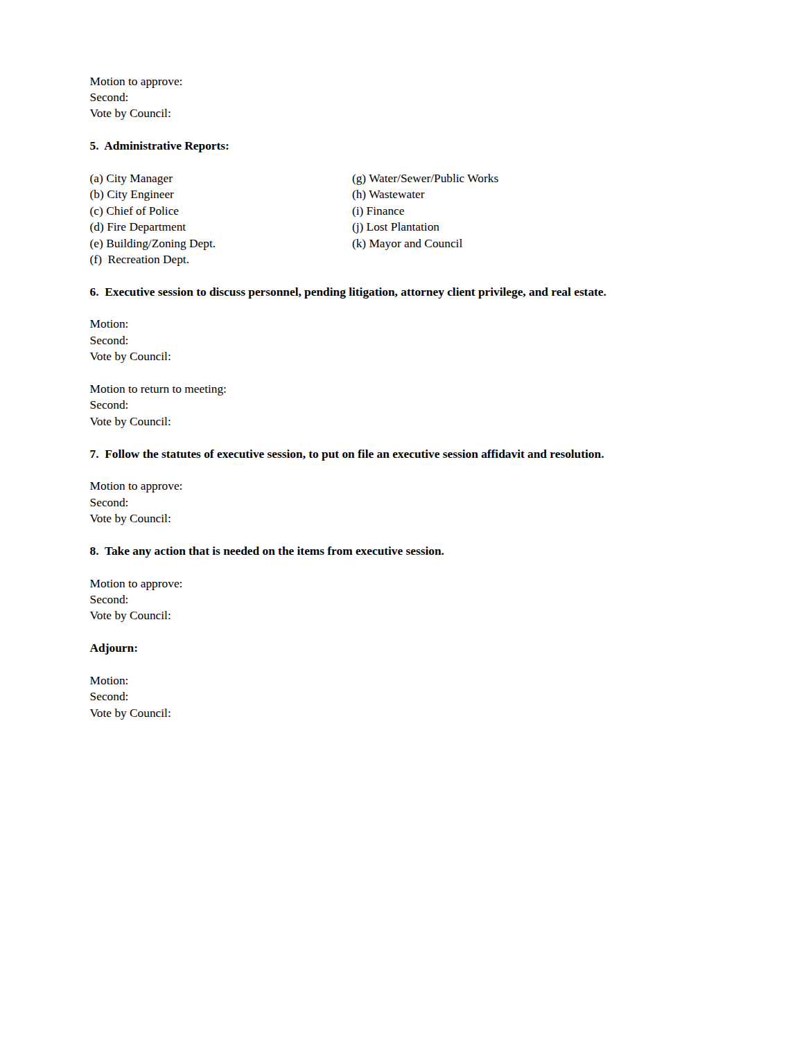Motion to approve:
Second:
Vote by Council:
5. Administrative Reports:
| (a) City Manager | (g) Water/Sewer/Public Works |
| (b) City Engineer | (h) Wastewater |
| (c) Chief of Police | (i) Finance |
| (d) Fire Department | (j) Lost Plantation |
| (e) Building/Zoning Dept. | (k) Mayor and Council |
| (f) Recreation Dept. | |
6. Executive session to discuss personnel, pending litigation, attorney client privilege, and real estate.
Motion:
Second:
Vote by Council:
Motion to return to meeting:
Second:
Vote by Council:
7. Follow the statutes of executive session, to put on file an executive session affidavit and resolution.
Motion to approve:
Second:
Vote by Council:
8. Take any action that is needed on the items from executive session.
Motion to approve:
Second:
Vote by Council:
Adjourn:
Motion:
Second:
Vote by Council: